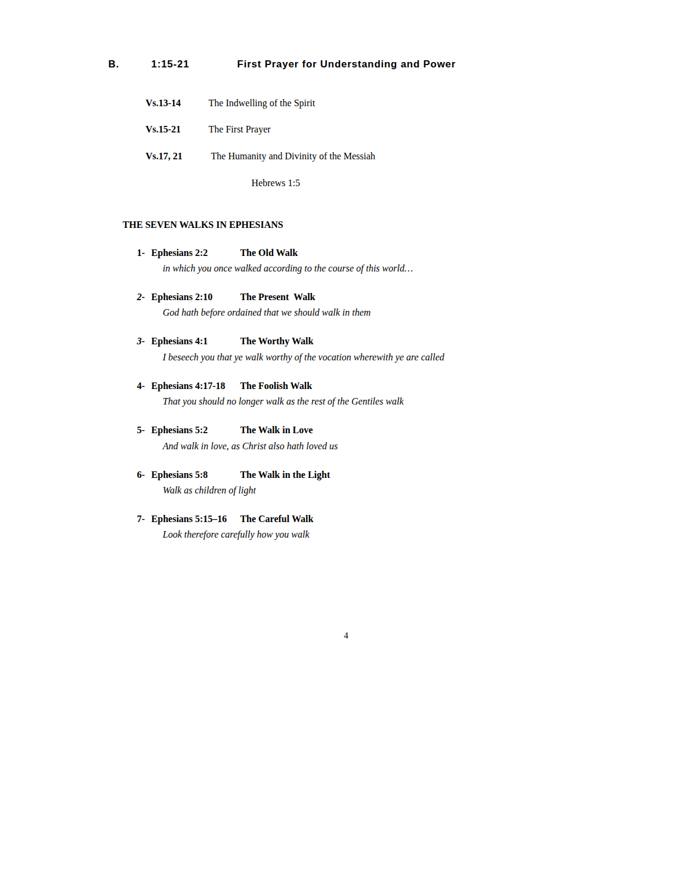B. 1:15-21 First Prayer for Understanding and Power
Vs.13-14 The Indwelling of the Spirit
Vs.15-21 The First Prayer
Vs.17, 21 The Humanity and Divinity of the Messiah
Hebrews 1:5
THE SEVEN WALKS IN EPHESIANS
1-Ephesians 2:2 The Old Walk
in which you once walked according to the course of this world…
2-Ephesians 2:10 The Present Walk
God hath before ordained that we should walk in them
3-Ephesians 4:1 The Worthy Walk
I beseech you that ye walk worthy of the vocation wherewith ye are called
4-Ephesians 4:17-18 The Foolish Walk
That you should no longer walk as the rest of the Gentiles walk
5-Ephesians 5:2 The Walk in Love
And walk in love, as Christ also hath loved us
6-Ephesians 5:8 The Walk in the Light
Walk as children of light
7-Ephesians 5:15–16 The Careful Walk
Look therefore carefully how you walk
4